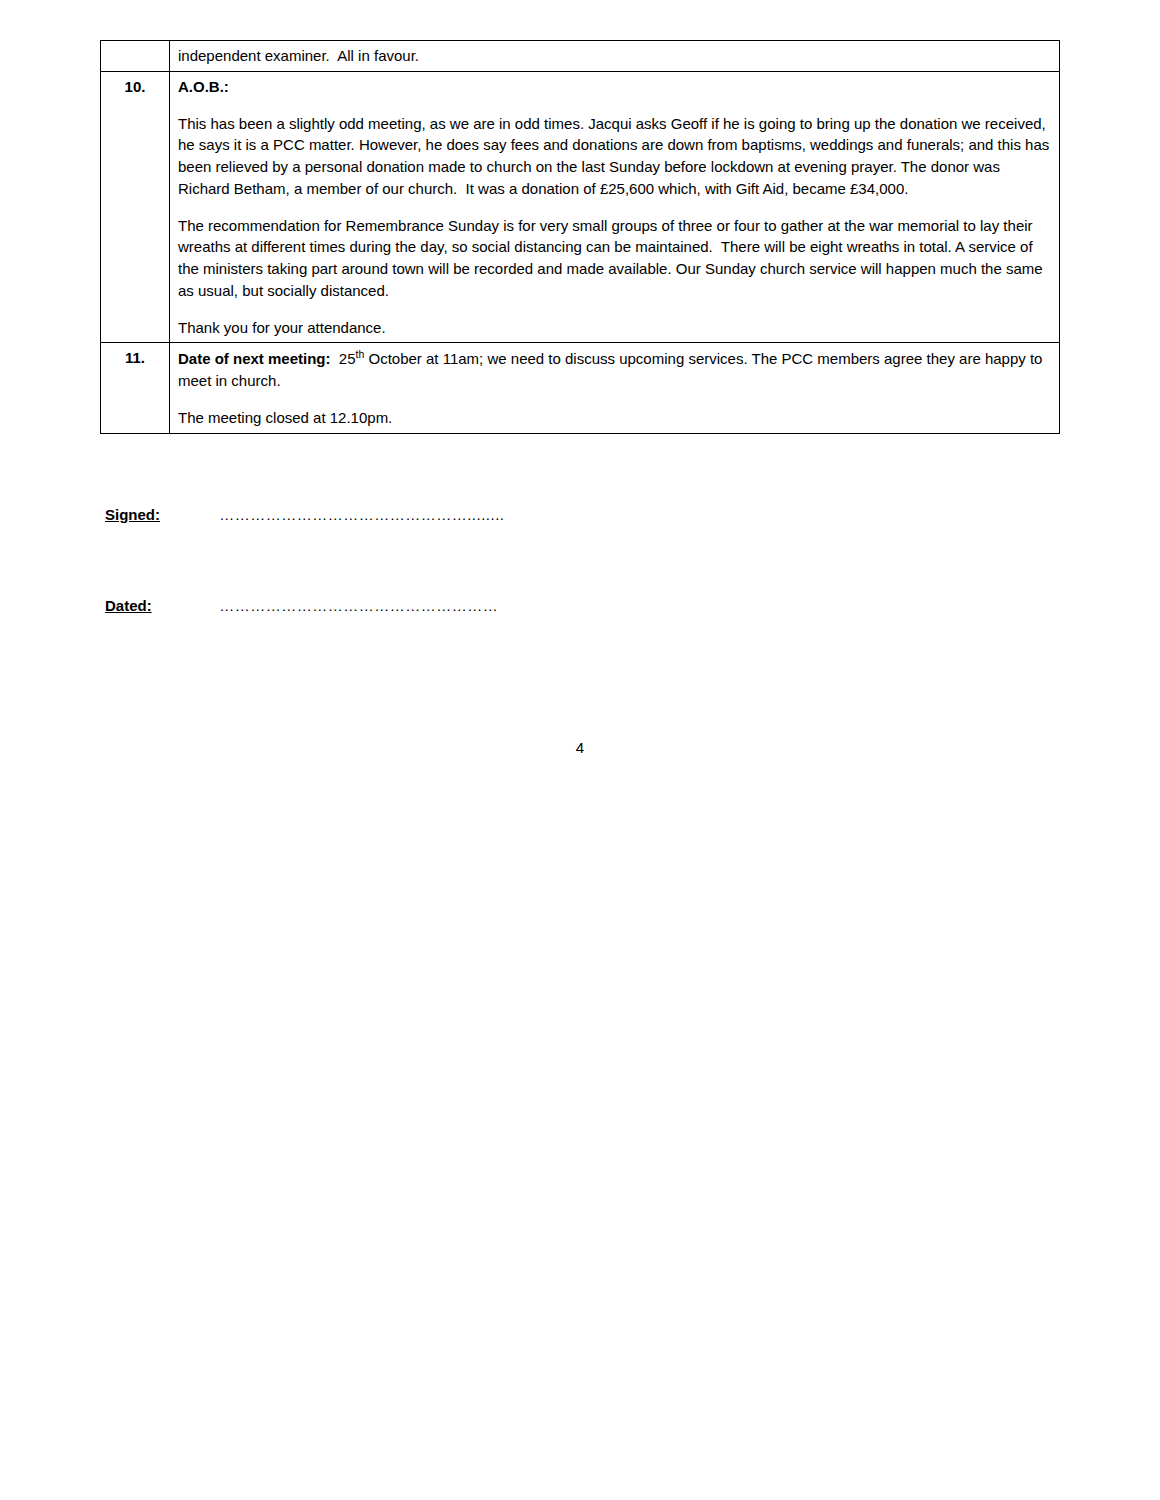| | independent examiner. All in favour. |
| 10. | A.O.B.: This has been a slightly odd meeting, as we are in odd times. Jacqui asks Geoff if he is going to bring up the donation we received, he says it is a PCC matter. However, he does say fees and donations are down from baptisms, weddings and funerals; and this has been relieved by a personal donation made to church on the last Sunday before lockdown at evening prayer. The donor was Richard Betham, a member of our church. It was a donation of £25,600 which, with Gift Aid, became £34,000. The recommendation for Remembrance Sunday is for very small groups of three or four to gather at the war memorial to lay their wreaths at different times during the day, so social distancing can be maintained. There will be eight wreaths in total. A service of the ministers taking part around town will be recorded and made available. Our Sunday church service will happen much the same as usual, but socially distanced. Thank you for your attendance. |
| 11. | Date of next meeting: 25 th October at 11am; we need to discuss upcoming services. The PCC members agree they are happy to meet in church. The meeting closed at 12.10pm. |
Signed: …………………………………………........
Dated: ………………………………………………
4